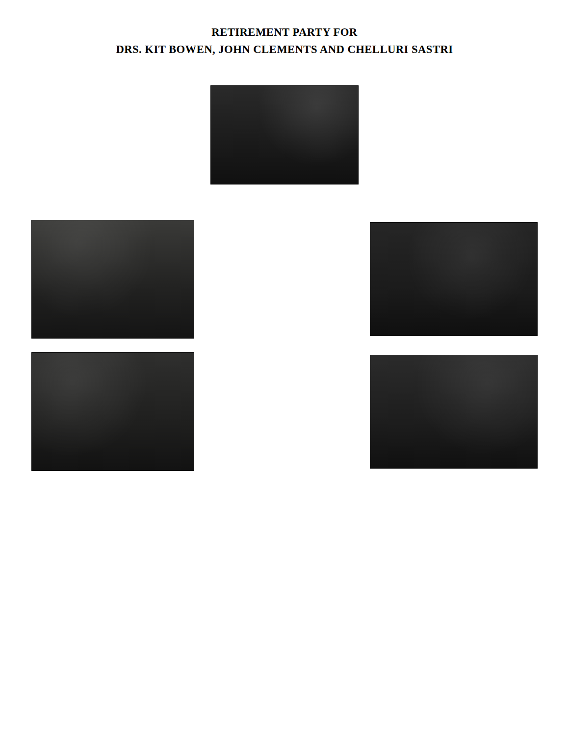Retirement Party for
Drs. Kit Bowen, John Clements and Chelluri Sastri